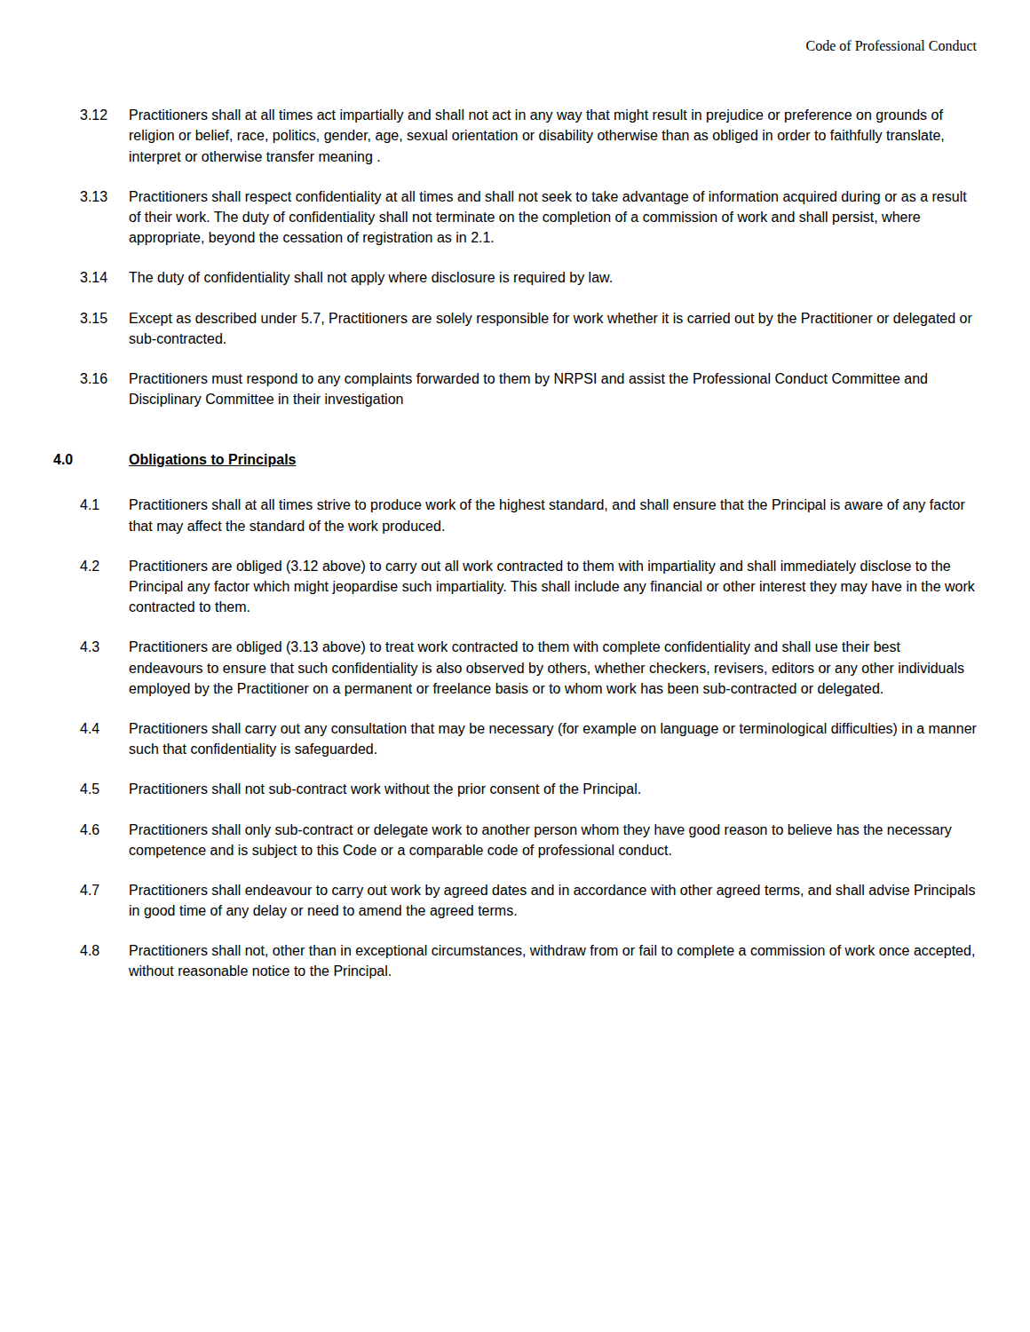Code of Professional Conduct
3.12
Practitioners shall at all times act impartially and shall not act in any way that might result in prejudice or preference on grounds of religion or belief, race, politics, gender, age, sexual orientation or disability otherwise than as obliged in order to faithfully translate, interpret or otherwise transfer meaning .
3.13
Practitioners shall respect confidentiality at all times and shall not seek to take advantage of information acquired during or as a result of their work. The duty of confidentiality shall not terminate on the completion of a commission of work and shall persist, where appropriate, beyond the cessation of registration as in 2.1.
3.14
The duty of confidentiality shall not apply where disclosure is required by law.
3.15
Except as described under 5.7, Practitioners are solely responsible for work whether it is carried out by the Practitioner or delegated or sub-contracted.
3.16
Practitioners must respond to any complaints forwarded to them by NRPSI and assist the Professional Conduct Committee and Disciplinary Committee in their investigation
4.0 Obligations to Principals
4.1
Practitioners shall at all times strive to produce work of the highest standard, and shall ensure that the Principal is aware of any factor that may affect the standard of the work produced.
4.2
Practitioners are obliged (3.12 above) to carry out all work contracted to them with impartiality and shall immediately disclose to the Principal any factor which might jeopardise such impartiality. This shall include any financial or other interest they may have in the work contracted to them.
4.3
Practitioners are obliged (3.13 above) to treat work contracted to them with complete confidentiality and shall use their best endeavours to ensure that such confidentiality is also observed by others, whether checkers, revisers, editors or any other individuals employed by the Practitioner on a permanent or freelance basis or to whom work has been sub-contracted or delegated.
4.4
Practitioners shall carry out any consultation that may be necessary (for example on language or terminological difficulties) in a manner such that confidentiality is safeguarded.
4.5
Practitioners shall not sub-contract work without the prior consent of the Principal.
4.6
Practitioners shall only sub-contract or delegate work to another person whom they have good reason to believe has the necessary competence and is subject to this Code or a comparable code of professional conduct.
4.7
Practitioners shall endeavour to carry out work by agreed dates and in accordance with other agreed terms, and shall advise Principals in good time of any delay or need to amend the agreed terms.
4.8
Practitioners shall not, other than in exceptional circumstances, withdraw from or fail to complete a commission of work once accepted, without reasonable notice to the Principal.